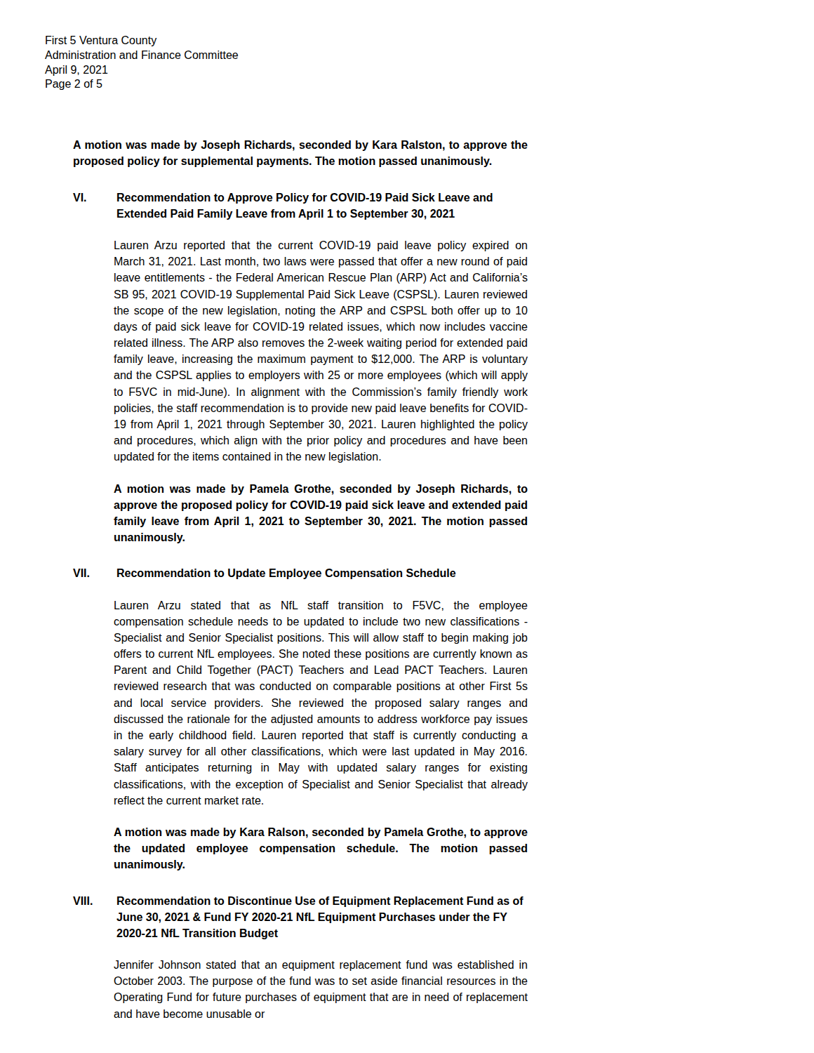First 5 Ventura County
Administration and Finance Committee
April 9, 2021
Page 2 of 5
A motion was made by Joseph Richards, seconded by Kara Ralston, to approve the proposed policy for supplemental payments. The motion passed unanimously.
VI.
Recommendation to Approve Policy for COVID-19 Paid Sick Leave and Extended Paid Family Leave from April 1 to September 30, 2021
Lauren Arzu reported that the current COVID-19 paid leave policy expired on March 31, 2021. Last month, two laws were passed that offer a new round of paid leave entitlements - the Federal American Rescue Plan (ARP) Act and California’s SB 95, 2021 COVID-19 Supplemental Paid Sick Leave (CSPSL). Lauren reviewed the scope of the new legislation, noting the ARP and CSPSL both offer up to 10 days of paid sick leave for COVID-19 related issues, which now includes vaccine related illness. The ARP also removes the 2-week waiting period for extended paid family leave, increasing the maximum payment to $12,000. The ARP is voluntary and the CSPSL applies to employers with 25 or more employees (which will apply to F5VC in mid-June). In alignment with the Commission’s family friendly work policies, the staff recommendation is to provide new paid leave benefits for COVID-19 from April 1, 2021 through September 30, 2021. Lauren highlighted the policy and procedures, which align with the prior policy and procedures and have been updated for the items contained in the new legislation.
A motion was made by Pamela Grothe, seconded by Joseph Richards, to approve the proposed policy for COVID-19 paid sick leave and extended paid family leave from April 1, 2021 to September 30, 2021. The motion passed unanimously.
VII.
Recommendation to Update Employee Compensation Schedule
Lauren Arzu stated that as NfL staff transition to F5VC, the employee compensation schedule needs to be updated to include two new classifications - Specialist and Senior Specialist positions. This will allow staff to begin making job offers to current NfL employees. She noted these positions are currently known as Parent and Child Together (PACT) Teachers and Lead PACT Teachers. Lauren reviewed research that was conducted on comparable positions at other First 5s and local service providers. She reviewed the proposed salary ranges and discussed the rationale for the adjusted amounts to address workforce pay issues in the early childhood field. Lauren reported that staff is currently conducting a salary survey for all other classifications, which were last updated in May 2016. Staff anticipates returning in May with updated salary ranges for existing classifications, with the exception of Specialist and Senior Specialist that already reflect the current market rate.
A motion was made by Kara Ralson, seconded by Pamela Grothe, to approve the updated employee compensation schedule. The motion passed unanimously.
VIII.
Recommendation to Discontinue Use of Equipment Replacement Fund as of June 30, 2021 & Fund FY 2020-21 NfL Equipment Purchases under the FY 2020-21 NfL Transition Budget
Jennifer Johnson stated that an equipment replacement fund was established in October 2003. The purpose of the fund was to set aside financial resources in the Operating Fund for future purchases of equipment that are in need of replacement and have become unusable or